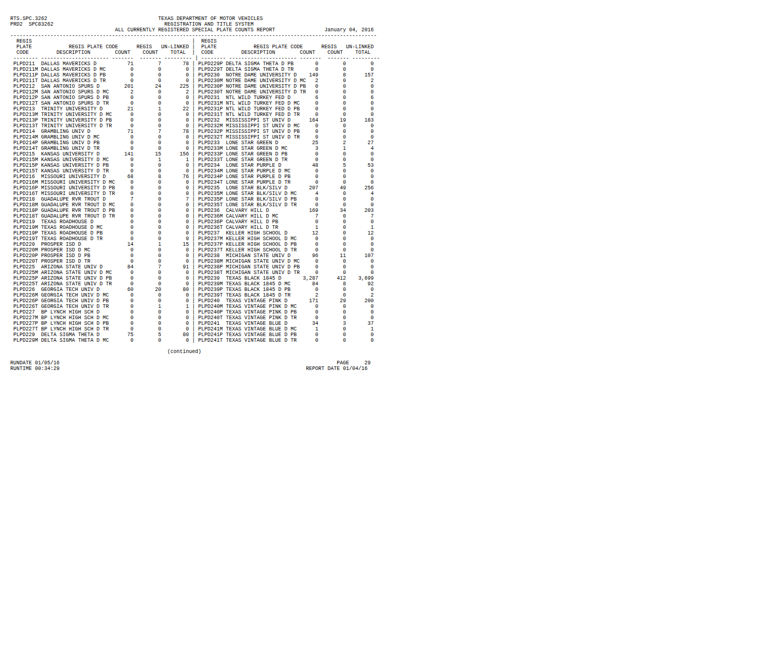RTS.SPC.3262 TEXAS DEPARTMENT OF MOTOR VEHICLES PRD2 SPC83262 REGISTRATION AND TITLE SYSTEM ALL CURRENTLY REGISTERED SPECIAL PLATE COUNTS REPORT January 04, 2016 ----------------------------------------------------------------------------------------------------------------------- REGIS | REGIS PLATE REGIS PLATE CODE REGIS UN-LINKED | PLATE REGIS PLATE CODE REGIS UN-LINKED CODE DESCRIPTION COUNT COUNT TOTAL | CODE DESCRIPTION COUNT COUNT TOTAL -------- ---------------------- ------- ------- --------- | -------- ---------------------- ------- ------- --------- PLPD211 DALLAS MAVERICKS D 71 7 78 | PLPD229P DELTA SIGMA THETA D PB 0 0 0 PLPD211M DALLAS MAVERICKS D MC 0 0 0 | PLPD229T DELTA SIGMA THETA D TR 0 0 0 PLPD211P DALLAS MAVERICKS D PB 0 0 0 | PLPD230 NOTRE DAME UNIVERSITY D 149 8 157 PLPD211T DALLAS MAVERICKS D TR 0 0 0 | PLPD230M NOTRE DAME UNIVERSITY D MC 2 0 2 PLPD212 SAN ANTONIO SPURS D 201 24 225 | PLPD230P NOTRE DAME UNIVERSITY D PB 0 0 0 PLPD212M SAN ANTONIO SPURS D MC 2 0 2 | PLPD230T NOTRE DAME UNIVERSITY D TR 0 0 0 PLPD212P SAN ANTONIO SPURS D PB 0 0 0 | PLPD231 NTL WILD TURKEY FED D 6 0 6 PLPD212T SAN ANTONIO SPURS D TR 0 0 0 | PLPD231M NTL WILD TURKEY FED D MC 0 0 0 PLPD213 TRINITY UNIVERSITY D 21 1 22 | PLPD231P NTL WILD TURKEY FED D PB 0 0 0 PLPD213M TRINITY UNIVERSITY D MC 0 0 0 | PLPD231T NTL WILD TURKEY FED D TR 0 0 0 PLPD213P TRINITY UNIVERSITY D PB 0 0 0 | PLPD232 MISSISSIPPI ST UNIV D 164 19 183 PLPD213T TRINITY UNIVERSITY D TR 0 0 0 | PLPD232M MISSISSIPPI ST UNIV D MC 0 0 0 PLPD214 GRAMBLING UNIV D 71 7 78 | PLPD232P MISSISSIPPI ST UNIV D PB 0 0 0 PLPD214M GRAMBLING UNIV D MC 0 0 0 | PLPD232T MISSISSIPPI ST UNIV D TR 0 0 0 PLPD214P GRAMBLING UNIV D PB 0 0 0 | PLPD233 LONE STAR GREEN D 25 2 27 PLPD214T GRAMBLING UNIV D TR 0 0 0 | PLPD233M LONE STAR GREEN D MC 3 1 4 PLPD215 KANSAS UNIVERSITY D 141 15 156 | PLPD233P LONE STAR GREEN D PB 0 0 0 PLPD215M KANSAS UNIVERSITY D MC 0 1 1 | PLPD233T LONE STAR GREEN D TR 0 0 0 PLPD215P KANSAS UNIVERSITY D PB 0 0 0 | PLPD234 LONE STAR PURPLE D 48 5 53 PLPD215T KANSAS UNIVERSITY D TR 0 0 0 | PLPD234M LONE STAR PURPLE D MC 0 0 0 PLPD216 MISSOURI UNIVERSITY D 68 8 76 | PLPD234P LONE STAR PURPLE D PB 0 0 0 PLPD216M MISSOURI UNIVERSITY D MC 0 0 0 | PLPD234T LONE STAR PURPLE D TR 0 0 0 PLPD216P MISSOURI UNIVERSITY D PB 0 0 0 | PLPD235 LONE STAR BLK/SILV D 207 49 256 PLPD216T MISSOURI UNIVERSITY D TR 0 0 0 | PLPD235M LONE STAR BLK/SILV D MC 4 0 4 PLPD218 GUADALUPE RVR TROUT D 7 0 7 | PLPD235P LONE STAR BLK/SILV D PB 0 0 0 PLPD218M GUADALUPE RVR TROUT D MC 0 0 0 | PLPD235T LONE STAR BLK/SILV D TR 0 0 0 PLPD218P GUADALUPE RVR TROUT D PB 0 0 0 | PLPD236 CALVARY HILL D 169 34 203 PLPD218T GUADALUPE RVR TROUT D TR 0 0 0 | PLPD236M CALVARY HILL D MC 7 0 7 PLPD219 TEXAS ROADHOUSE D 0 0 0 | PLPD236P CALVARY HILL D PB 0 0 0 PLPD219M TEXAS ROADHOUSE D MC 0 0 0 | PLPD236T CALVARY HILL D TR 1 0 1 PLPD219P TEXAS ROADHOUSE D PB 0 0 0 | PLPD237 KELLER HIGH SCHOOL D 12 0 12 PLPD219T TEXAS ROADHOUSE D TR 0 0 0 | PLPD237M KELLER HIGH SCHOOL D MC 0 0 0 PLPD220 PROSPER ISD D 14 1 15 | PLPD237P KELLER HIGH SCHOOL D PB 0 0 0 PLPD220M PROSPER ISD D MC 0 0 0 | PLPD237T KELLER HIGH SCHOOL D TR 0 0 0 PLPD220P PROSPER ISD D PB 0 0 0 | PLPD238 MICHIGAN STATE UNIV D 96 11 107 PLPD220T PROSPER ISD D TR 0 0 0 | PLPD238M MICHIGAN STATE UNIV D MC 0 0 0 PLPD225 ARIZONA STATE UNIV D 84 7 91 | PLPD238P MICHIGAN STATE UNIV D PB 0 0 0 PLPD225M ARIZONA STATE UNIV D MC 0 0 0 | PLPD238T MICHIGAN STATE UNIV D TR 0 0 0 PLPD225P ARIZONA STATE UNIV D PB 0 0 0 | PLPD239 TEXAS BLACK 1845 D 3,287 412 3,699 PLPD225T ARIZONA STATE UNIV D TR 0 0 0 | PLPD239M TEXAS BLACK 1845 D MC 84 8 92 PLPD226 GEORGIA TECH UNIV D 60 20 80 | PLPD239P TEXAS BLACK 1845 D PB 0 0 0 PLPD226M GEORGIA TECH UNIV D MC 0 0 0 | PLPD239T TEXAS BLACK 1845 D TR 2 0 2 PLPD226P GEORGIA TECH UNIV D PB 0 0 0 | PLPD240 TEXAS VINTAGE PINK D 171 29 200 PLPD226T GEORGIA TECH UNIV D TR 0 1 1 | PLPD240M TEXAS VINTAGE PINK D MC 0 0 0 PLPD227 BP LYNCH HIGH SCH D 0 0 0 | PLPD240P TEXAS VINTAGE PINK D PB 0 0 0 PLPD227M BP LYNCH HIGH SCH D MC 0 0 0 | PLPD240T TEXAS VINTAGE PINK D TR 0 0 0 PLPD227P BP LYNCH HIGH SCH D PB 0 0 0 | PLPD241 TEXAS VINTAGE BLUE D 34 3 37 PLPD227T BP LYNCH HIGH SCH D TR 0 0 0 | PLPD241M TEXAS VINTAGE BLUE D MC 1 0 1 PLPD229 DELTA SIGMA THETA D 75 5 80 | PLPD241P TEXAS VINTAGE BLUE D PB 0 0 0 PLPD229M DELTA SIGMA THETA D MC 0 0 0 | PLPD241T TEXAS VINTAGE BLUE D TR 0 0 0 (continued) RUNDATE 01/05/16 PAGE 29 RUNTIME 00:34:29 REPORT DATE 01/04/16